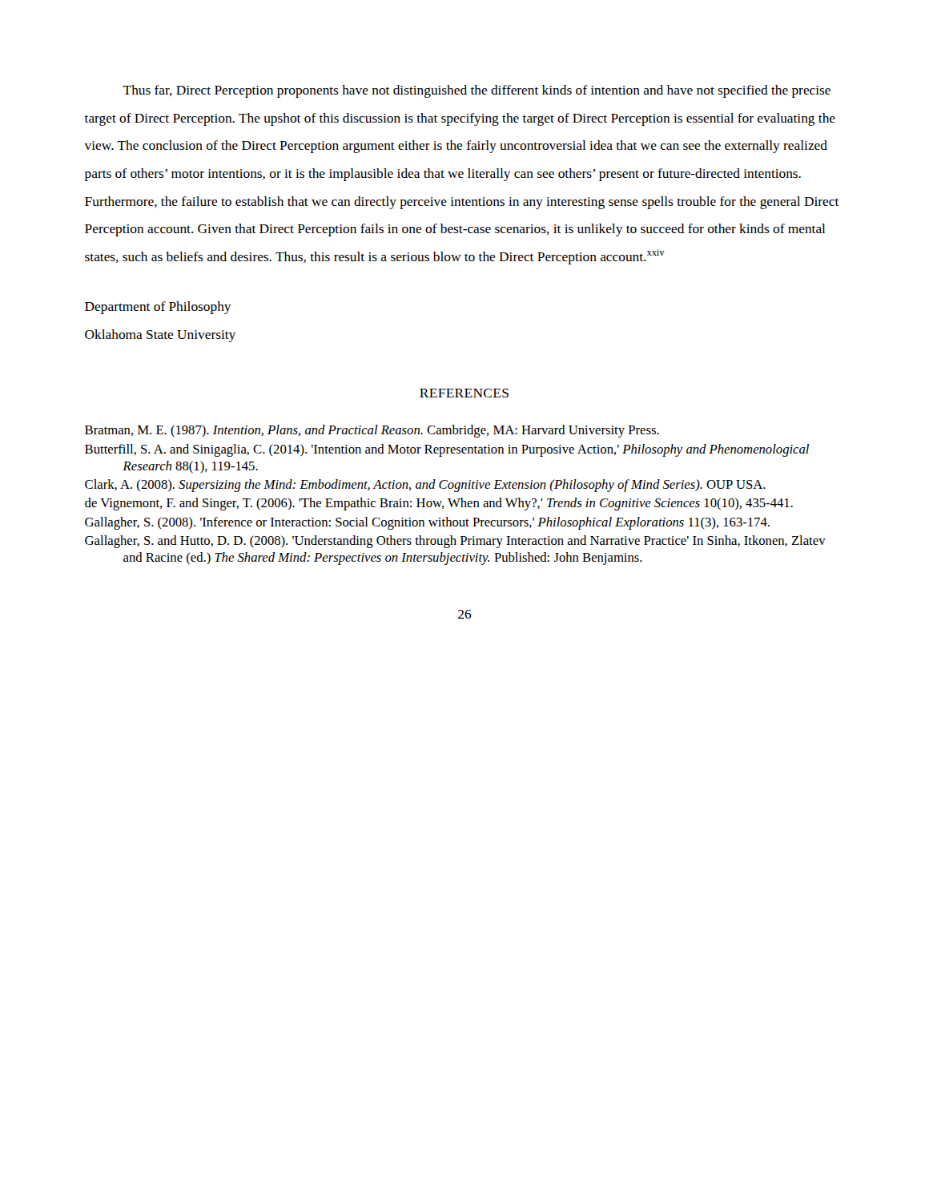Thus far, Direct Perception proponents have not distinguished the different kinds of intention and have not specified the precise target of Direct Perception. The upshot of this discussion is that specifying the target of Direct Perception is essential for evaluating the view. The conclusion of the Direct Perception argument either is the fairly uncontroversial idea that we can see the externally realized parts of others’ motor intentions, or it is the implausible idea that we literally can see others’ present or future-directed intentions. Furthermore, the failure to establish that we can directly perceive intentions in any interesting sense spells trouble for the general Direct Perception account. Given that Direct Perception fails in one of best-case scenarios, it is unlikely to succeed for other kinds of mental states, such as beliefs and desires. Thus, this result is a serious blow to the Direct Perception account.xxiv
Department of Philosophy
Oklahoma State University
REFERENCES
Bratman, M. E. (1987). Intention, Plans, and Practical Reason. Cambridge, MA: Harvard University Press.
Butterfill, S. A. and Sinigaglia, C. (2014). 'Intention and Motor Representation in Purposive Action,' Philosophy and Phenomenological Research 88(1), 119-145.
Clark, A. (2008). Supersizing the Mind: Embodiment, Action, and Cognitive Extension (Philosophy of Mind Series). OUP USA.
de Vignemont, F. and Singer, T. (2006). 'The Empathic Brain: How, When and Why?,' Trends in Cognitive Sciences 10(10), 435-441.
Gallagher, S. (2008). 'Inference or Interaction: Social Cognition without Precursors,' Philosophical Explorations 11(3), 163-174.
Gallagher, S. and Hutto, D. D. (2008). 'Understanding Others through Primary Interaction and Narrative Practice' In Sinha, Itkonen, Zlatev and Racine (ed.) The Shared Mind: Perspectives on Intersubjectivity. Published: John Benjamins.
26